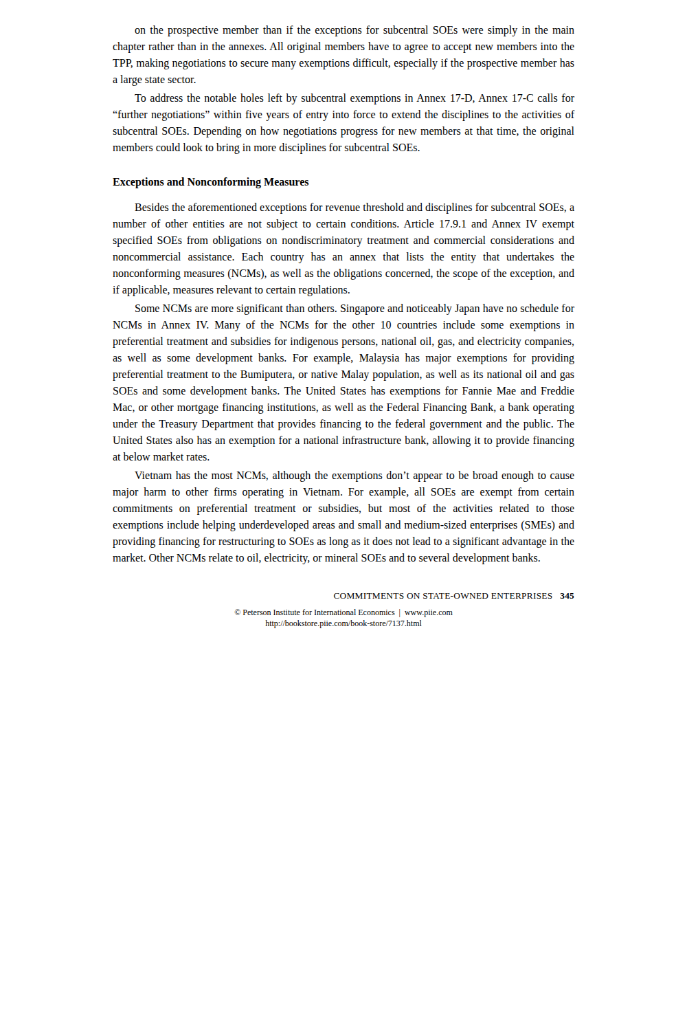on the prospective member than if the exceptions for subcentral SOEs were simply in the main chapter rather than in the annexes. All original members have to agree to accept new members into the TPP, making negotiations to secure many exemptions difficult, especially if the prospective member has a large state sector.
To address the notable holes left by subcentral exemptions in Annex 17-D, Annex 17-C calls for “further negotiations” within five years of entry into force to extend the disciplines to the activities of subcentral SOEs. Depending on how negotiations progress for new members at that time, the original members could look to bring in more disciplines for subcentral SOEs.
Exceptions and Nonconforming Measures
Besides the aforementioned exceptions for revenue threshold and disciplines for subcentral SOEs, a number of other entities are not subject to certain conditions. Article 17.9.1 and Annex IV exempt specified SOEs from obligations on nondiscriminatory treatment and commercial considerations and noncommercial assistance. Each country has an annex that lists the entity that undertakes the nonconforming measures (NCMs), as well as the obligations concerned, the scope of the exception, and if applicable, measures relevant to certain regulations.
Some NCMs are more significant than others. Singapore and noticeably Japan have no schedule for NCMs in Annex IV. Many of the NCMs for the other 10 countries include some exemptions in preferential treatment and subsidies for indigenous persons, national oil, gas, and electricity companies, as well as some development banks. For example, Malaysia has major exemptions for providing preferential treatment to the Bumiputera, or native Malay population, as well as its national oil and gas SOEs and some development banks. The United States has exemptions for Fannie Mae and Freddie Mac, or other mortgage financing institutions, as well as the Federal Financing Bank, a bank operating under the Treasury Department that provides financing to the federal government and the public. The United States also has an exemption for a national infrastructure bank, allowing it to provide financing at below market rates.
Vietnam has the most NCMs, although the exemptions don’t appear to be broad enough to cause major harm to other firms operating in Vietnam. For example, all SOEs are exempt from certain commitments on preferential treatment or subsidies, but most of the activities related to those exemptions include helping underdeveloped areas and small and medium-sized enterprises (SMEs) and providing financing for restructuring to SOEs as long as it does not lead to a significant advantage in the market. Other NCMs relate to oil, electricity, or mineral SOEs and to several development banks.
COMMITMENTS ON STATE-OWNED ENTERPRISES 345
© Peterson Institute for International Economics | www.piie.com
http://bookstore.piie.com/book-store/7137.html